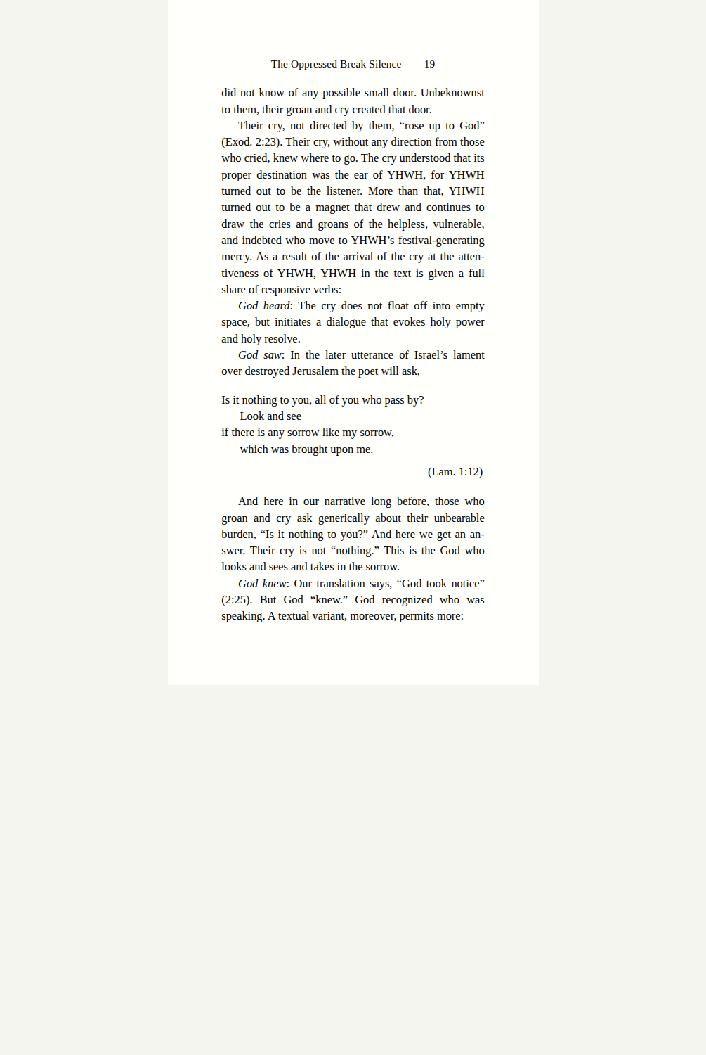The Oppressed Break Silence 19
did not know of any possible small door. Unbeknownst to them, their groan and cry created that door.
Their cry, not directed by them, “rose up to God” (Exod. 2:23). Their cry, without any direction from those who cried, knew where to go. The cry understood that its proper destination was the ear of YHWH, for YHWH turned out to be the listener. More than that, YHWH turned out to be a magnet that drew and continues to draw the cries and groans of the helpless, vulnerable, and indebted who move to YHWH’s festival-generating mercy. As a result of the arrival of the cry at the attentiveness of YHWH, YHWH in the text is given a full share of responsive verbs:
God heard: The cry does not float off into empty space, but initiates a dialogue that evokes holy power and holy resolve.
God saw: In the later utterance of Israel’s lament over destroyed Jerusalem the poet will ask,
Is it nothing to you, all of you who pass by? Look and see if there is any sorrow like my sorrow, which was brought upon me. (Lam. 1:12)
And here in our narrative long before, those who groan and cry ask generically about their unbearable burden, “Is it nothing to you?” And here we get an answer. Their cry is not “nothing.” This is the God who looks and sees and takes in the sorrow.
God knew: Our translation says, “God took notice” (2:25). But God “knew.” God recognized who was speaking. A textual variant, moreover, permits more: